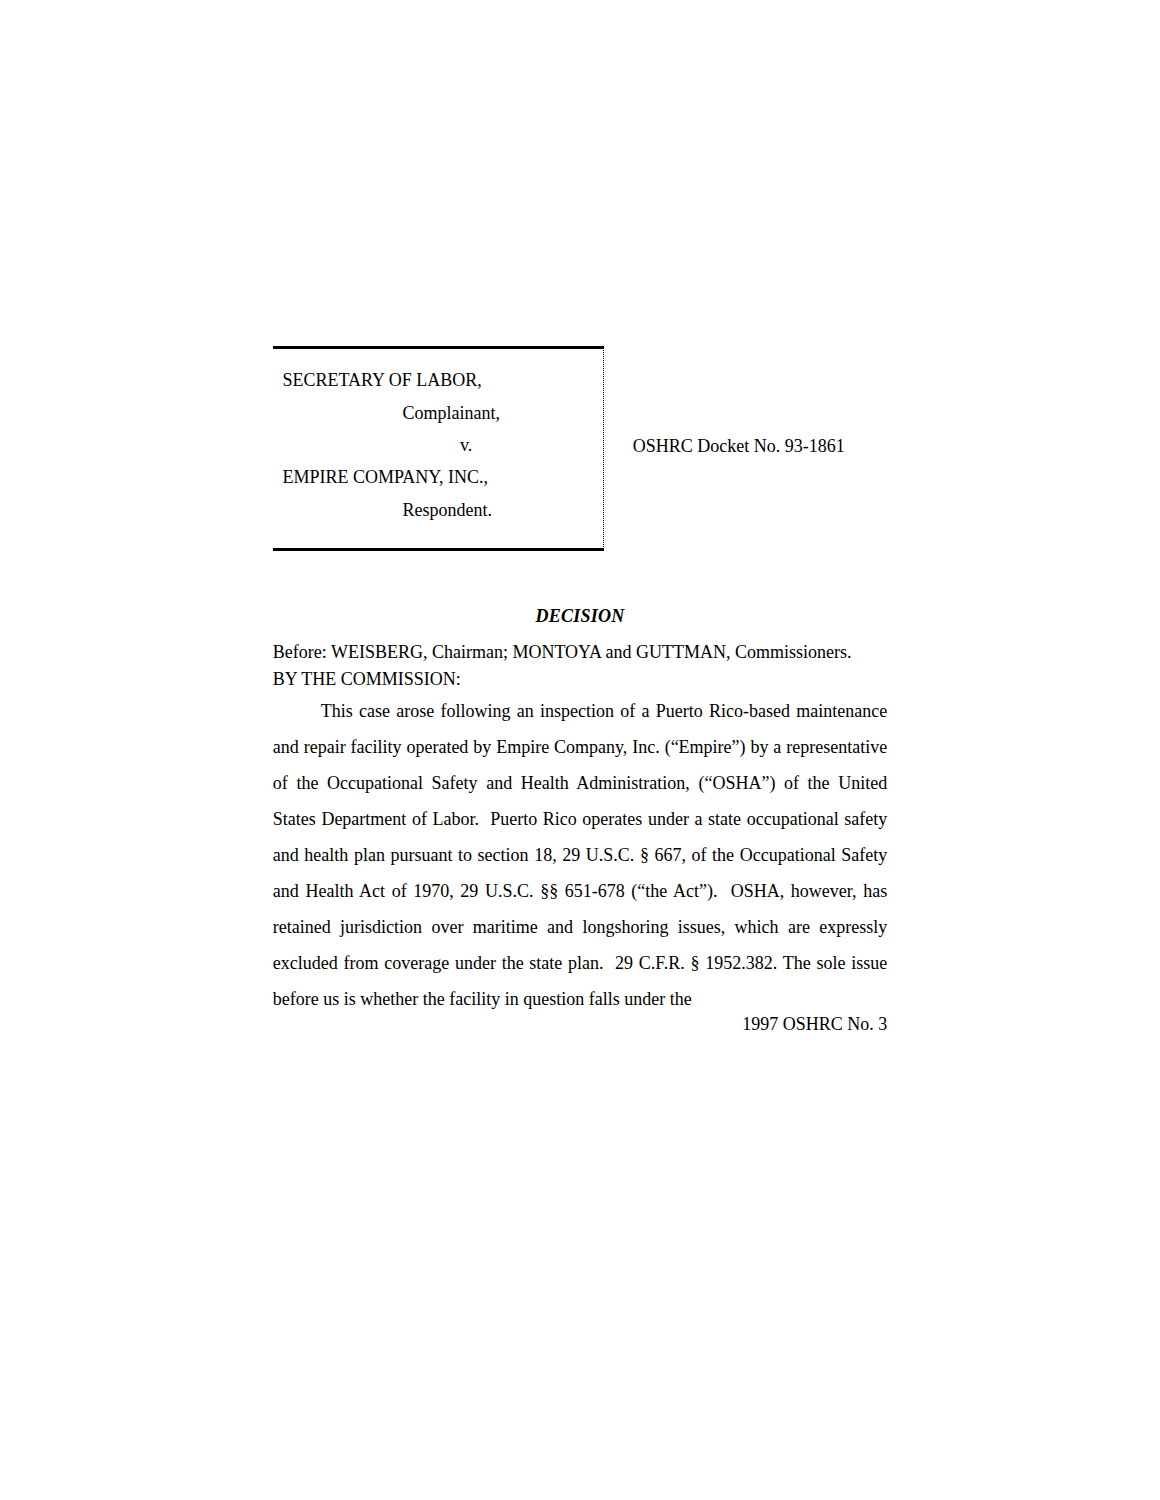SECRETARY OF LABOR,
Complainant,
v.
EMPIRE COMPANY, INC.,
Respondent.
OSHRC Docket No. 93-1861
DECISION
Before: WEISBERG, Chairman; MONTOYA and GUTTMAN, Commissioners.
BY THE COMMISSION:
This case arose following an inspection of a Puerto Rico-based maintenance and repair facility operated by Empire Company, Inc. (“Empire”) by a representative of the Occupational Safety and Health Administration, (“OSHA”) of the United States Department of Labor. Puerto Rico operates under a state occupational safety and health plan pursuant to section 18, 29 U.S.C. § 667, of the Occupational Safety and Health Act of 1970, 29 U.S.C. §§ 651-678 (“the Act”). OSHA, however, has retained jurisdiction over maritime and longshoring issues, which are expressly excluded from coverage under the state plan. 29 C.F.R. § 1952.382. The sole issue before us is whether the facility in question falls under the
1997 OSHRC No. 3